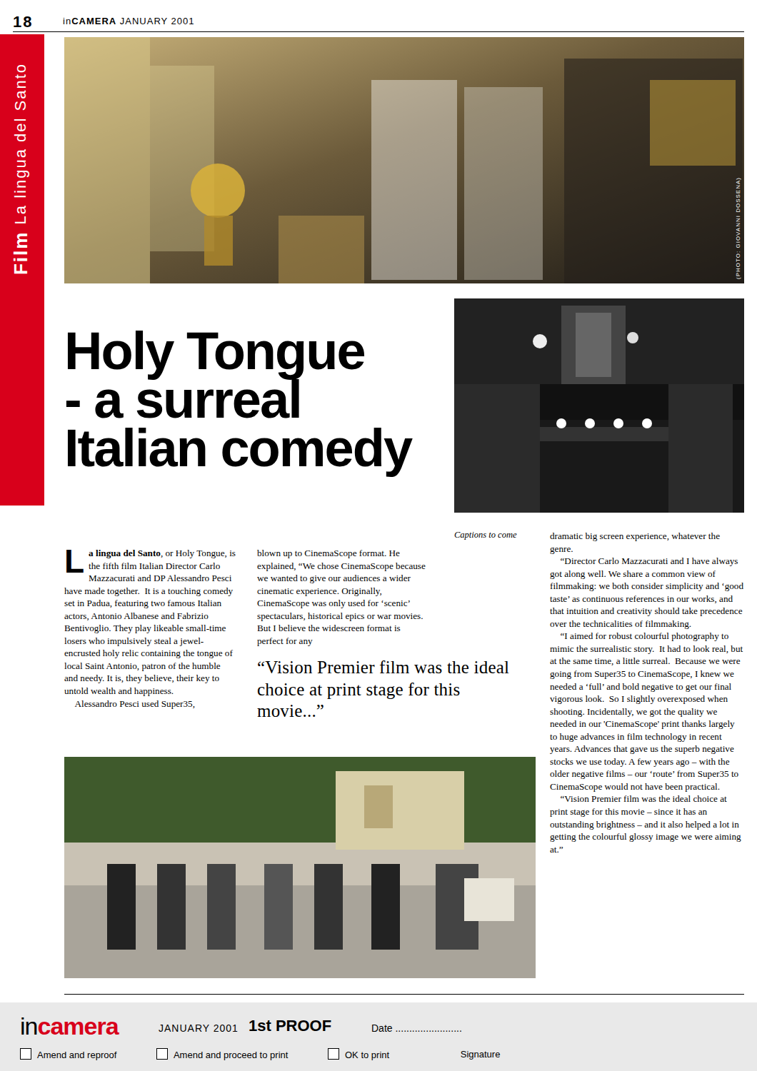18
in CAMERA JANUARY 2001
Film La lingua del Santo
(PHOTO: GIOVANNI DOSSENA)
Holy Tongue - a surreal Italian comedy
Captions to come
La lingua del Santo, or Holy Tongue, is the fifth film Italian Director Carlo Mazzacurati and DP Alessandro Pesci have made together. It is a touching comedy set in Padua, featuring two famous Italian actors, Antonio Albanese and Fabrizio Bentivoglio. They play likeable small-time losers who impulsively steal a jewel-encrusted holy relic containing the tongue of local Saint Antonio, patron of the humble and needy. It is, they believe, their key to untold wealth and happiness.
Alessandro Pesci used Super35,
blown up to CinemaScope format. He explained, “We chose CinemaScope because we wanted to give our audiences a wider cinematic experience. Originally, CinemaScope was only used for ‘scenic’ spectaculars, historical epics or war movies. But I believe the widescreen format is perfect for any
“Vision Premier film was the ideal choice at print stage for this movie...”
dramatic big screen experience, whatever the genre.
“Director Carlo Mazzacurati and I have always got along well. We share a common view of filmmaking: we both consider simplicity and ‘good taste’ as continuous references in our works, and that intuition and creativity should take precedence over the technicalities of filmmaking.
“I aimed for robust colourful photography to mimic the surrealistic story. It had to look real, but at the same time, a little surreal. Because we were going from Super35 to CinemaScope, I knew we needed a ‘full’ and bold negative to get our final vigorous look. So I slightly overexposed when shooting. Incidentally, we got the quality we needed in our 'CinemaScope' print thanks largely to huge advances in film technology in recent years. Advances that gave us the superb negative stocks we use today. A few years ago – with the older negative films – our ‘route’ from Super35 to CinemaScope would not have been practical.
“Vision Premier film was the ideal choice at print stage for this movie – since it has an outstanding brightness – and it also helped a lot in getting the colourful glossy image we were aiming at.”
in camera
JANUARY 2001
1st PROOF
Date ........................
Amend and reproof Amend and proceed to print OK to print Signature